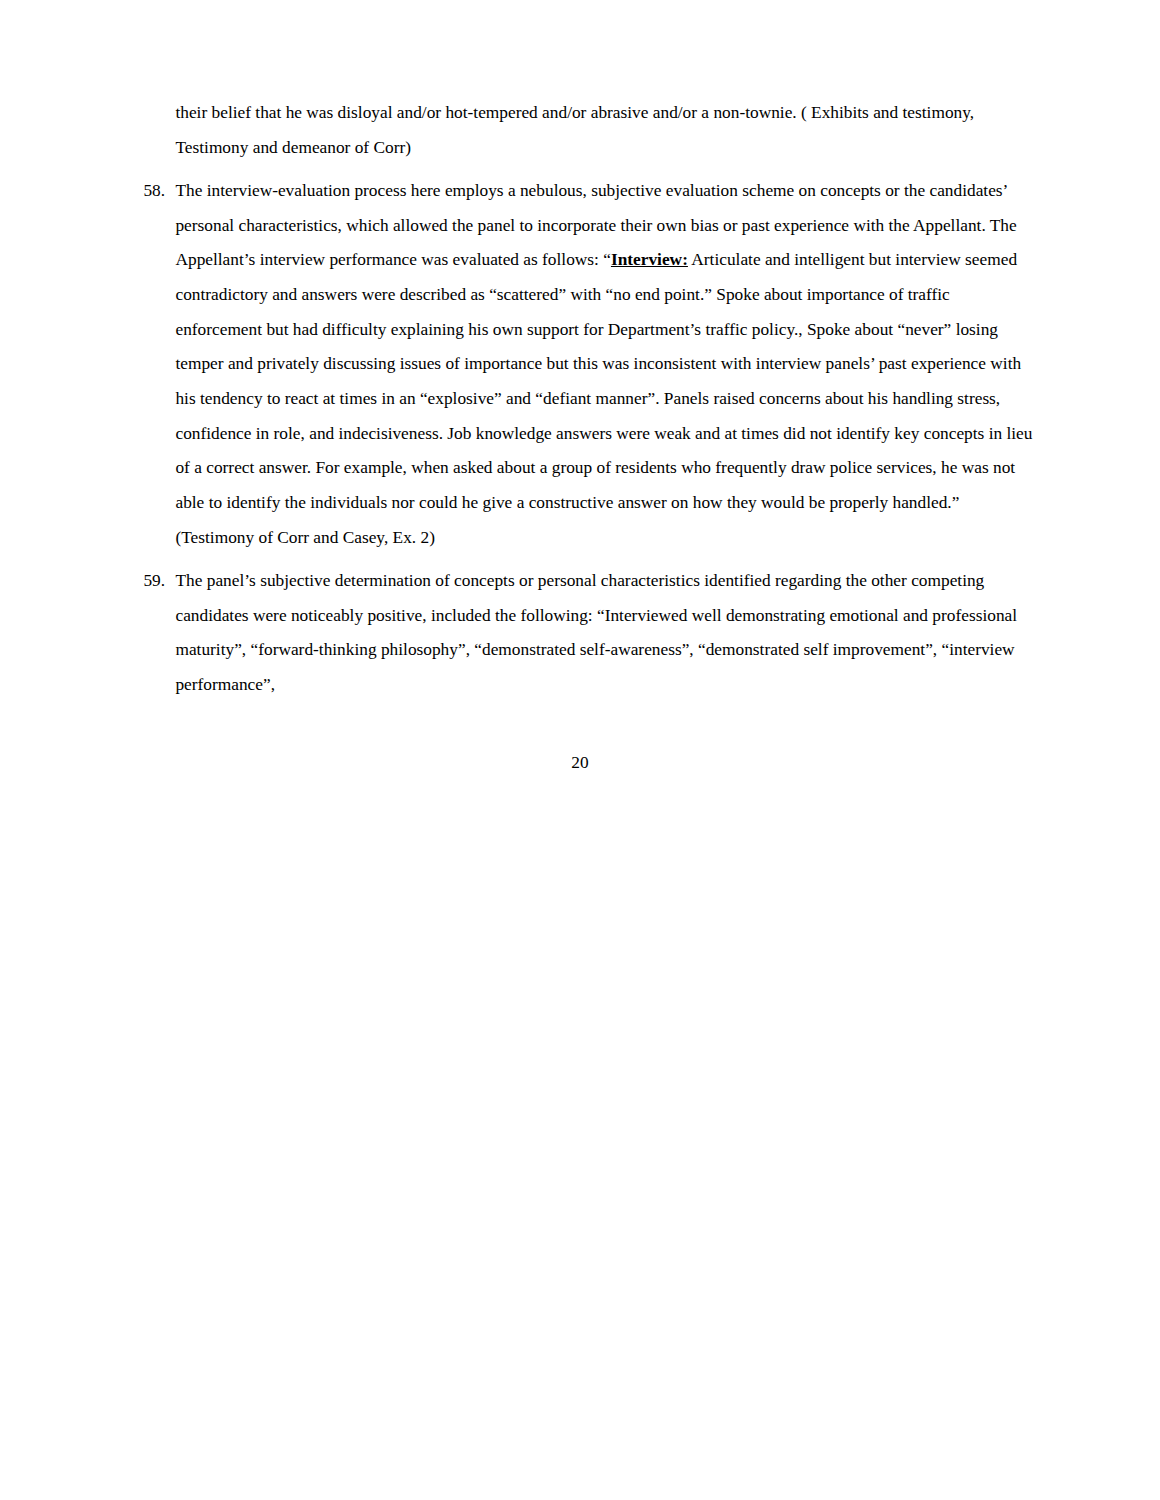their belief that he was disloyal and/or hot-tempered and/or abrasive and/or a non-townie. ( Exhibits and testimony, Testimony and demeanor of Corr)
58. The interview-evaluation process here employs a nebulous, subjective evaluation scheme on concepts or the candidates’ personal characteristics, which allowed the panel to incorporate their own bias or past experience with the Appellant. The Appellant’s interview performance was evaluated as follows: “Interview: Articulate and intelligent but interview seemed contradictory and answers were described as “scattered” with “no end point.” Spoke about importance of traffic enforcement but had difficulty explaining his own support for Department’s traffic policy., Spoke about “never” losing temper and privately discussing issues of importance but this was inconsistent with interview panels’ past experience with his tendency to react at times in an “explosive” and “defiant manner”. Panels raised concerns about his handling stress, confidence in role, and indecisiveness. Job knowledge answers were weak and at times did not identify key concepts in lieu of a correct answer. For example, when asked about a group of residents who frequently draw police services, he was not able to identify the individuals nor could he give a constructive answer on how they would be properly handled.” (Testimony of Corr and Casey, Ex. 2)
59. The panel’s subjective determination of concepts or personal characteristics identified regarding the other competing candidates were noticeably positive, included the following: “Interviewed well demonstrating emotional and professional maturity”, “forward-thinking philosophy”, “demonstrated self-awareness”, “demonstrated self improvement”, “interview performance”,
20